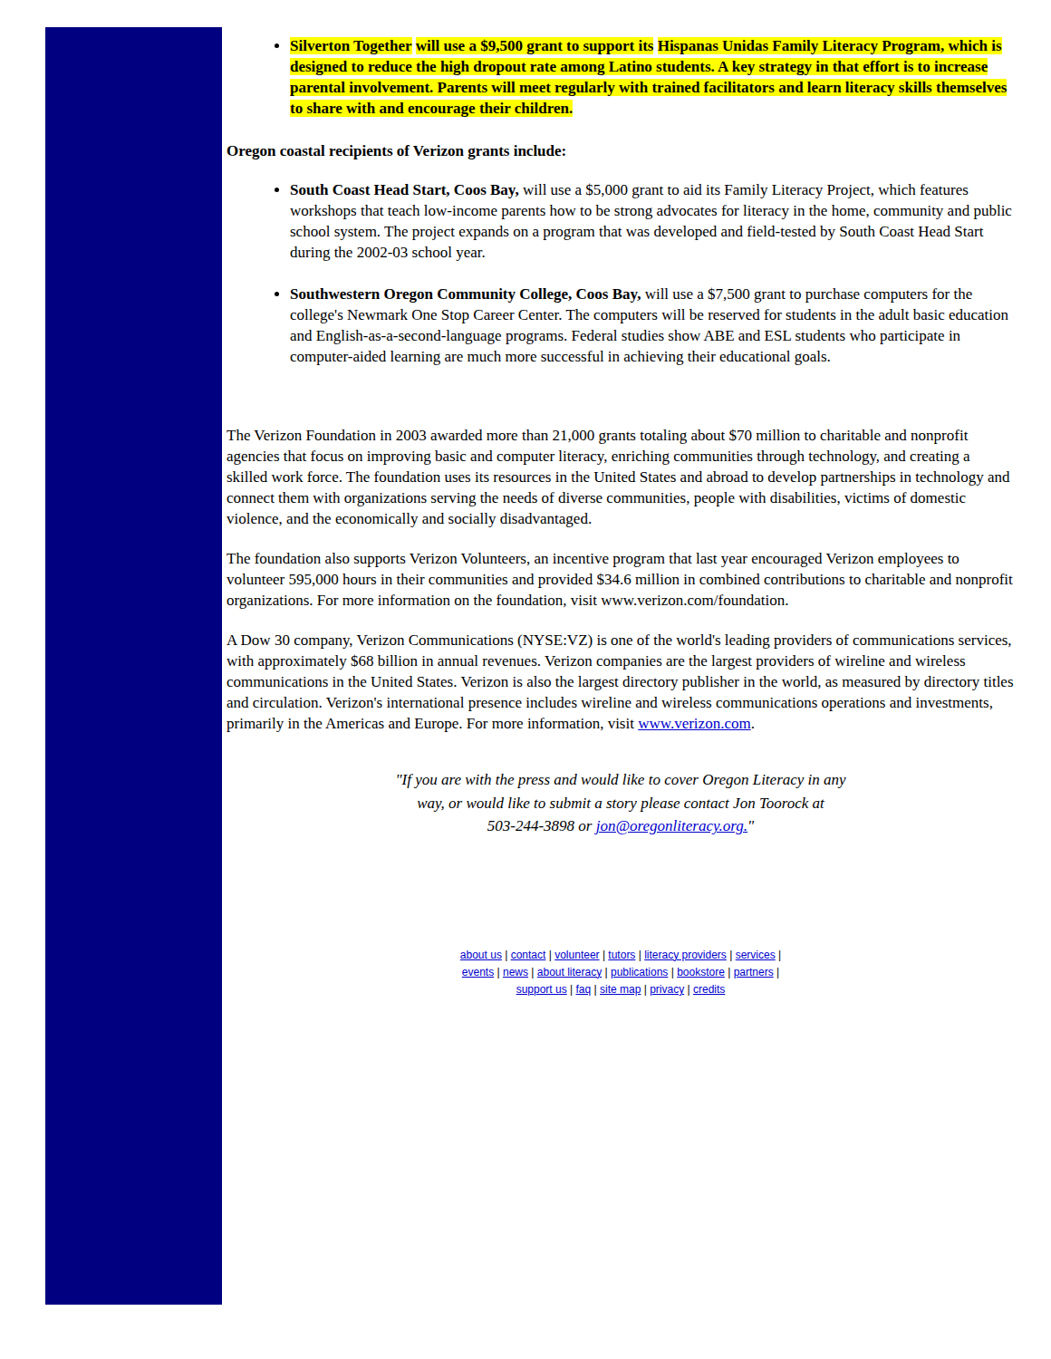Silverton Together will use a $9,500 grant to support its Hispanas Unidas Family Literacy Program, which is designed to reduce the high dropout rate among Latino students. A key strategy in that effort is to increase parental involvement. Parents will meet regularly with trained facilitators and learn literacy skills themselves to share with and encourage their children.
Oregon coastal recipients of Verizon grants include:
South Coast Head Start, Coos Bay, will use a $5,000 grant to aid its Family Literacy Project, which features workshops that teach low-income parents how to be strong advocates for literacy in the home, community and public school system. The project expands on a program that was developed and field-tested by South Coast Head Start during the 2002-03 school year.
Southwestern Oregon Community College, Coos Bay, will use a $7,500 grant to purchase computers for the college's Newmark One Stop Career Center. The computers will be reserved for students in the adult basic education and English-as-a-second-language programs. Federal studies show ABE and ESL students who participate in computer-aided learning are much more successful in achieving their educational goals.
The Verizon Foundation in 2003 awarded more than 21,000 grants totaling about $70 million to charitable and nonprofit agencies that focus on improving basic and computer literacy, enriching communities through technology, and creating a skilled work force. The foundation uses its resources in the United States and abroad to develop partnerships in technology and connect them with organizations serving the needs of diverse communities, people with disabilities, victims of domestic violence, and the economically and socially disadvantaged.
The foundation also supports Verizon Volunteers, an incentive program that last year encouraged Verizon employees to volunteer 595,000 hours in their communities and provided $34.6 million in combined contributions to charitable and nonprofit organizations. For more information on the foundation, visit www.verizon.com/foundation.
A Dow 30 company, Verizon Communications (NYSE:VZ) is one of the world's leading providers of communications services, with approximately $68 billion in annual revenues. Verizon companies are the largest providers of wireline and wireless communications in the United States. Verizon is also the largest directory publisher in the world, as measured by directory titles and circulation. Verizon's international presence includes wireline and wireless communications operations and investments, primarily in the Americas and Europe. For more information, visit www.verizon.com.
"If you are with the press and would like to cover Oregon Literacy in any
way, or would like to submit a story please contact Jon Toorock at
503-244-3898 or jon@oregonliteracy.org."
about us | contact | volunteer | tutors | literacy providers | services |
events | news | about literacy | publications | bookstore | partners |
support us | faq | site map | privacy | credits